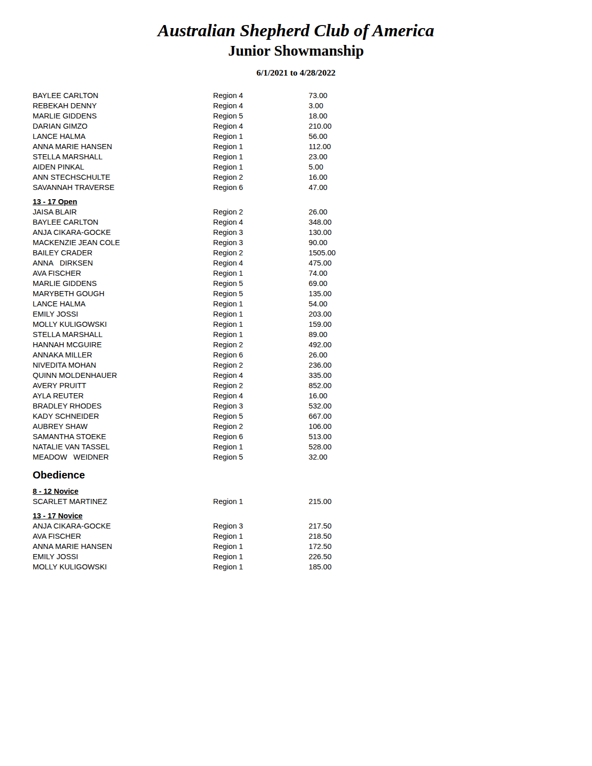Australian Shepherd Club of America
Junior Showmanship
6/1/2021 to 4/28/2022
| Baylee Carlton | Region 4 | 73.00 | |
| Rebekah Denny | Region 4 | 3.00 | |
| Marlie Giddens | Region 5 | 18.00 | |
| Darian Gimzo | Region 4 | 210.00 | |
| Lance Halma | Region 1 | 56.00 | |
| Anna Marie Hansen | Region 1 | 112.00 | |
| Stella Marshall | Region 1 | 23.00 | |
| Aiden Pinkal | Region 1 | 5.00 | |
| Ann Stechschulte | Region 2 | 16.00 | |
| Savannah Traverse | Region 6 | 47.00 | |
| 13 - 17 Open |
| Jaisa Blair | Region 2 | 26.00 | |
| Baylee Carlton | Region 4 | 348.00 | |
| Anja Cikara-Gocke | Region 3 | 130.00 | |
| Mackenzie Jean Cole | Region 3 | 90.00 | |
| Bailey Crader | Region 2 | 1505.00 | |
| Anna Dirksen | Region 4 | 475.00 | |
| Ava Fischer | Region 1 | 74.00 | |
| Marlie Giddens | Region 5 | 69.00 | |
| Marybeth Gough | Region 5 | 135.00 | |
| Lance Halma | Region 1 | 54.00 | |
| Emily Jossi | Region 1 | 203.00 | |
| Molly Kuligowski | Region 1 | 159.00 | |
| Stella Marshall | Region 1 | 89.00 | |
| Hannah McGuire | Region 2 | 492.00 | |
| Annaka Miller | Region 6 | 26.00 | |
| Nivedita Mohan | Region 2 | 236.00 | |
| Quinn Moldenhauer | Region 4 | 335.00 | |
| Avery Pruitt | Region 2 | 852.00 | |
| Ayla Reuter | Region 4 | 16.00 | |
| Bradley Rhodes | Region 3 | 532.00 | |
| Kady Schneider | Region 5 | 667.00 | |
| Aubrey Shaw | Region 2 | 106.00 | |
| Samantha Stoeke | Region 6 | 513.00 | |
| Natalie Van Tassel | Region 1 | 528.00 | |
| Meadow Weidner | Region 5 | 32.00 | |
| Obedience |
| 8 - 12 Novice |
| Scarlet Martinez | Region 1 | 215.00 | |
| 13 - 17 Novice |
| Anja Cikara-Gocke | Region 3 | 217.50 | |
| Ava Fischer | Region 1 | 218.50 | |
| Anna Marie Hansen | Region 1 | 172.50 | |
| Emily Jossi | Region 1 | 226.50 | |
| Molly Kuligowski | Region 1 | 185.00 | |